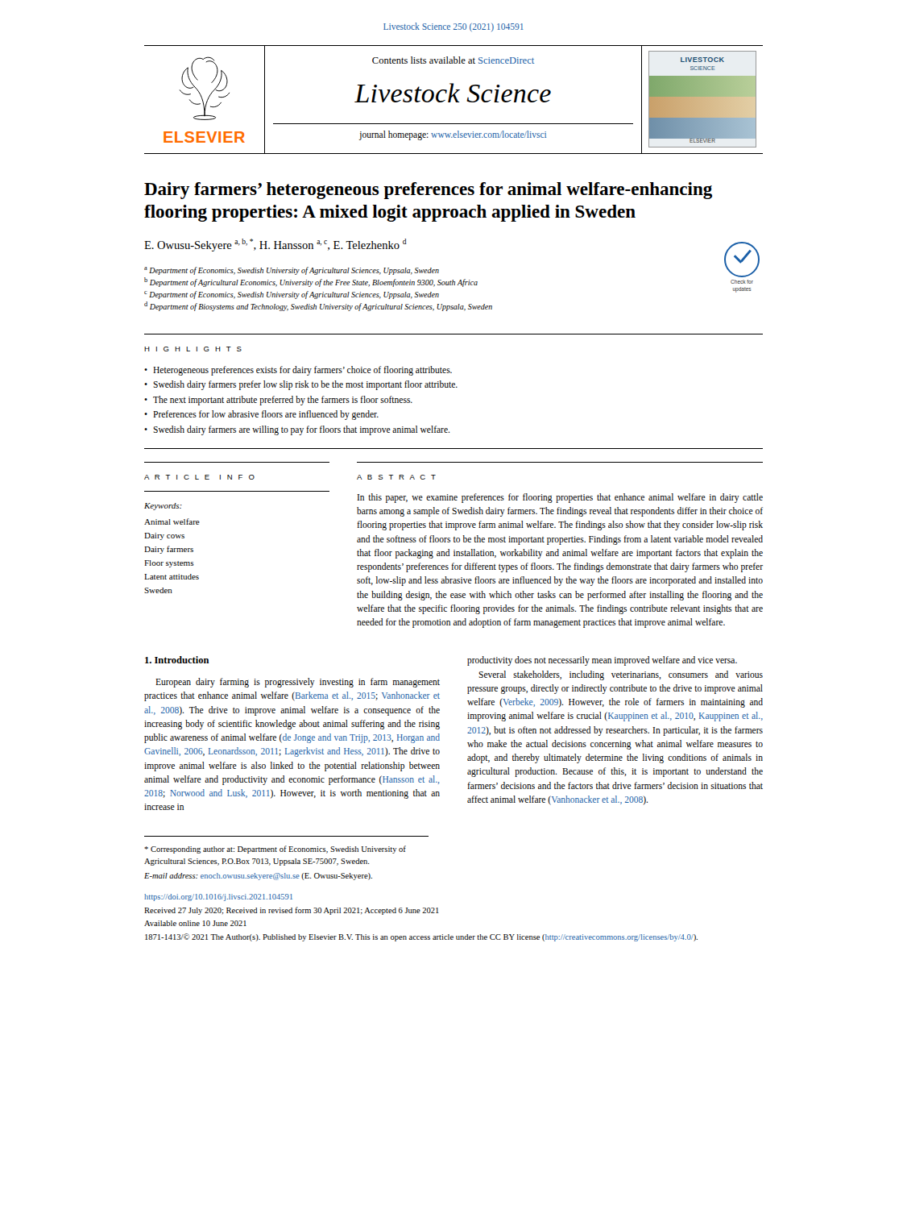Livestock Science 250 (2021) 104591
ELSEVIER
Contents lists available at ScienceDirect
Livestock Science
journal homepage: www.elsevier.com/locate/livsci
LIVESTOCK
SCIENCE
ELSEVIER
Check for
updates
Dairy farmers’ heterogeneous preferences for animal welfare-enhancing flooring properties: A mixed logit approach applied in Sweden
E. Owusu-Sekyere a, b, *, H. Hansson a, c, E. Telezhenko d
a Department of Economics, Swedish University of Agricultural Sciences, Uppsala, Sweden
b Department of Agricultural Economics, University of the Free State, Bloemfontein 9300, South Africa
c Department of Economics, Swedish University of Agricultural Sciences, Uppsala, Sweden
d Department of Biosystems and Technology, Swedish University of Agricultural Sciences, Uppsala, Sweden
H I G H L I G H T S
Heterogeneous preferences exists for dairy farmers’ choice of flooring attributes.
Swedish dairy farmers prefer low slip risk to be the most important floor attribute.
The next important attribute preferred by the farmers is floor softness.
Preferences for low abrasive floors are influenced by gender.
Swedish dairy farmers are willing to pay for floors that improve animal welfare.
A R T I C L E I N F O
Keywords:
Animal welfare
Dairy cows
Dairy farmers
Floor systems
Latent attitudes
Sweden
A B S T R A C T
In this paper, we examine preferences for flooring properties that enhance animal welfare in dairy cattle barns among a sample of Swedish dairy farmers. The findings reveal that respondents differ in their choice of flooring properties that improve farm animal welfare. The findings also show that they consider low-slip risk and the softness of floors to be the most important properties. Findings from a latent variable model revealed that floor packaging and installation, workability and animal welfare are important factors that explain the respondents’ preferences for different types of floors. The findings demonstrate that dairy farmers who prefer soft, low-slip and less abrasive floors are influenced by the way the floors are incorporated and installed into the building design, the ease with which other tasks can be performed after installing the flooring and the welfare that the specific flooring provides for the animals. The findings contribute relevant insights that are needed for the promotion and adoption of farm management practices that improve animal welfare.
1. Introduction
European dairy farming is progressively investing in farm management practices that enhance animal welfare (Barkema et al., 2015; Vanhonacker et al., 2008). The drive to improve animal welfare is a consequence of the increasing body of scientific knowledge about animal suffering and the rising public awareness of animal welfare (de Jonge and van Trijp, 2013, Horgan and Gavinelli, 2006, Leonardsson, 2011; Lagerkvist and Hess, 2011). The drive to improve animal welfare is also linked to the potential relationship between animal welfare and productivity and economic performance (Hansson et al., 2018; Norwood and Lusk, 2011). However, it is worth mentioning that an increase in
productivity does not necessarily mean improved welfare and vice versa.
Several stakeholders, including veterinarians, consumers and various pressure groups, directly or indirectly contribute to the drive to improve animal welfare (Verbeke, 2009). However, the role of farmers in maintaining and improving animal welfare is crucial (Kauppinen et al., 2010, Kauppinen et al., 2012), but is often not addressed by researchers. In particular, it is the farmers who make the actual decisions concerning what animal welfare measures to adopt, and thereby ultimately determine the living conditions of animals in agricultural production. Because of this, it is important to understand the farmers’ decisions and the factors that drive farmers’ decision in situations that affect animal welfare (Vanhonacker et al., 2008).
* Corresponding author at: Department of Economics, Swedish University of Agricultural Sciences, P.O.Box 7013, Uppsala SE-75007, Sweden.
E-mail address: enoch.owusu.sekyere@slu.se (E. Owusu-Sekyere).
https://doi.org/10.1016/j.livsci.2021.104591
Received 27 July 2020; Received in revised form 30 April 2021; Accepted 6 June 2021
Available online 10 June 2021
1871-1413/© 2021 The Author(s). Published by Elsevier B.V. This is an open access article under the CC BY license (http://creativecommons.org/licenses/by/4.0/).